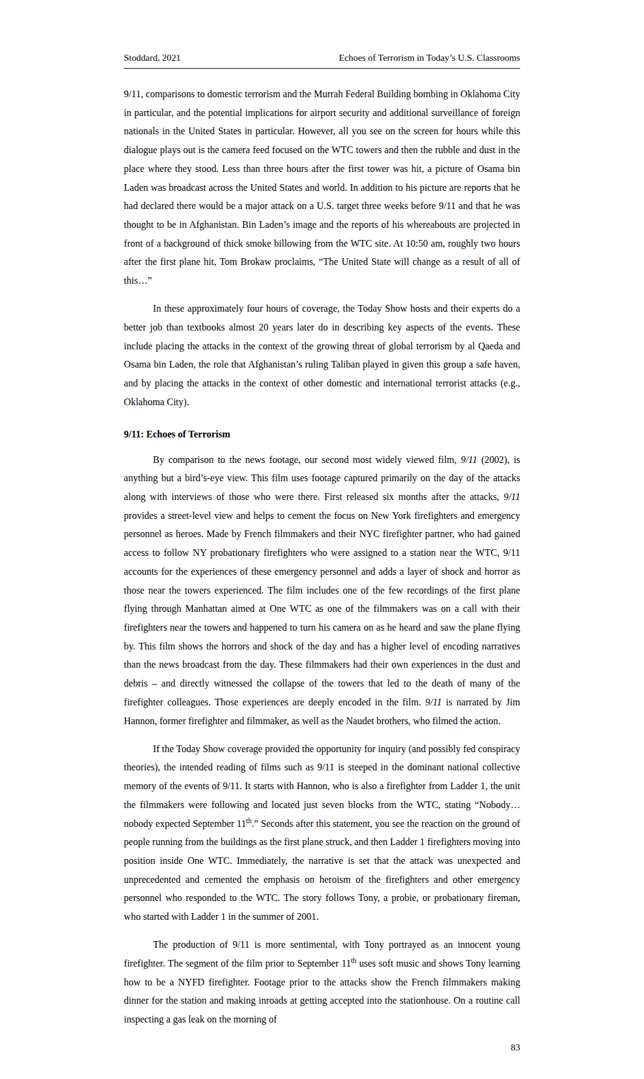Stoddard, 2021
Echoes of Terrorism in Today’s U.S. Classrooms
9/11, comparisons to domestic terrorism and the Murrah Federal Building bombing in Oklahoma City in particular, and the potential implications for airport security and additional surveillance of foreign nationals in the United States in particular. However, all you see on the screen for hours while this dialogue plays out is the camera feed focused on the WTC towers and then the rubble and dust in the place where they stood. Less than three hours after the first tower was hit, a picture of Osama bin Laden was broadcast across the United States and world. In addition to his picture are reports that he had declared there would be a major attack on a U.S. target three weeks before 9/11 and that he was thought to be in Afghanistan. Bin Laden’s image and the reports of his whereabouts are projected in front of a background of thick smoke billowing from the WTC site. At 10:50 am, roughly two hours after the first plane hit, Tom Brokaw proclaims, “The United State will change as a result of all of this…”
In these approximately four hours of coverage, the Today Show hosts and their experts do a better job than textbooks almost 20 years later do in describing key aspects of the events. These include placing the attacks in the context of the growing threat of global terrorism by al Qaeda and Osama bin Laden, the role that Afghanistan’s ruling Taliban played in given this group a safe haven, and by placing the attacks in the context of other domestic and international terrorist attacks (e.g., Oklahoma City).
9/11: Echoes of Terrorism
By comparison to the news footage, our second most widely viewed film, 9/11 (2002), is anything but a bird’s-eye view. This film uses footage captured primarily on the day of the attacks along with interviews of those who were there. First released six months after the attacks, 9/11 provides a street-level view and helps to cement the focus on New York firefighters and emergency personnel as heroes. Made by French filmmakers and their NYC firefighter partner, who had gained access to follow NY probationary firefighters who were assigned to a station near the WTC, 9/11 accounts for the experiences of these emergency personnel and adds a layer of shock and horror as those near the towers experienced. The film includes one of the few recordings of the first plane flying through Manhattan aimed at One WTC as one of the filmmakers was on a call with their firefighters near the towers and happened to turn his camera on as he heard and saw the plane flying by. This film shows the horrors and shock of the day and has a higher level of encoding narratives than the news broadcast from the day. These filmmakers had their own experiences in the dust and debris – and directly witnessed the collapse of the towers that led to the death of many of the firefighter colleagues. Those experiences are deeply encoded in the film. 9/11 is narrated by Jim Hannon, former firefighter and filmmaker, as well as the Naudet brothers, who filmed the action.
If the Today Show coverage provided the opportunity for inquiry (and possibly fed conspiracy theories), the intended reading of films such as 9/11 is steeped in the dominant national collective memory of the events of 9/11. It starts with Hannon, who is also a firefighter from Ladder 1, the unit the filmmakers were following and located just seven blocks from the WTC, stating “Nobody…nobody expected September 11th.” Seconds after this statement, you see the reaction on the ground of people running from the buildings as the first plane struck, and then Ladder 1 firefighters moving into position inside One WTC. Immediately, the narrative is set that the attack was unexpected and unprecedented and cemented the emphasis on heroism of the firefighters and other emergency personnel who responded to the WTC. The story follows Tony, a probie, or probationary fireman, who started with Ladder 1 in the summer of 2001.
The production of 9/11 is more sentimental, with Tony portrayed as an innocent young firefighter. The segment of the film prior to September 11th uses soft music and shows Tony learning how to be a NYFD firefighter. Footage prior to the attacks show the French filmmakers making dinner for the station and making inroads at getting accepted into the stationhouse. On a routine call inspecting a gas leak on the morning of
83